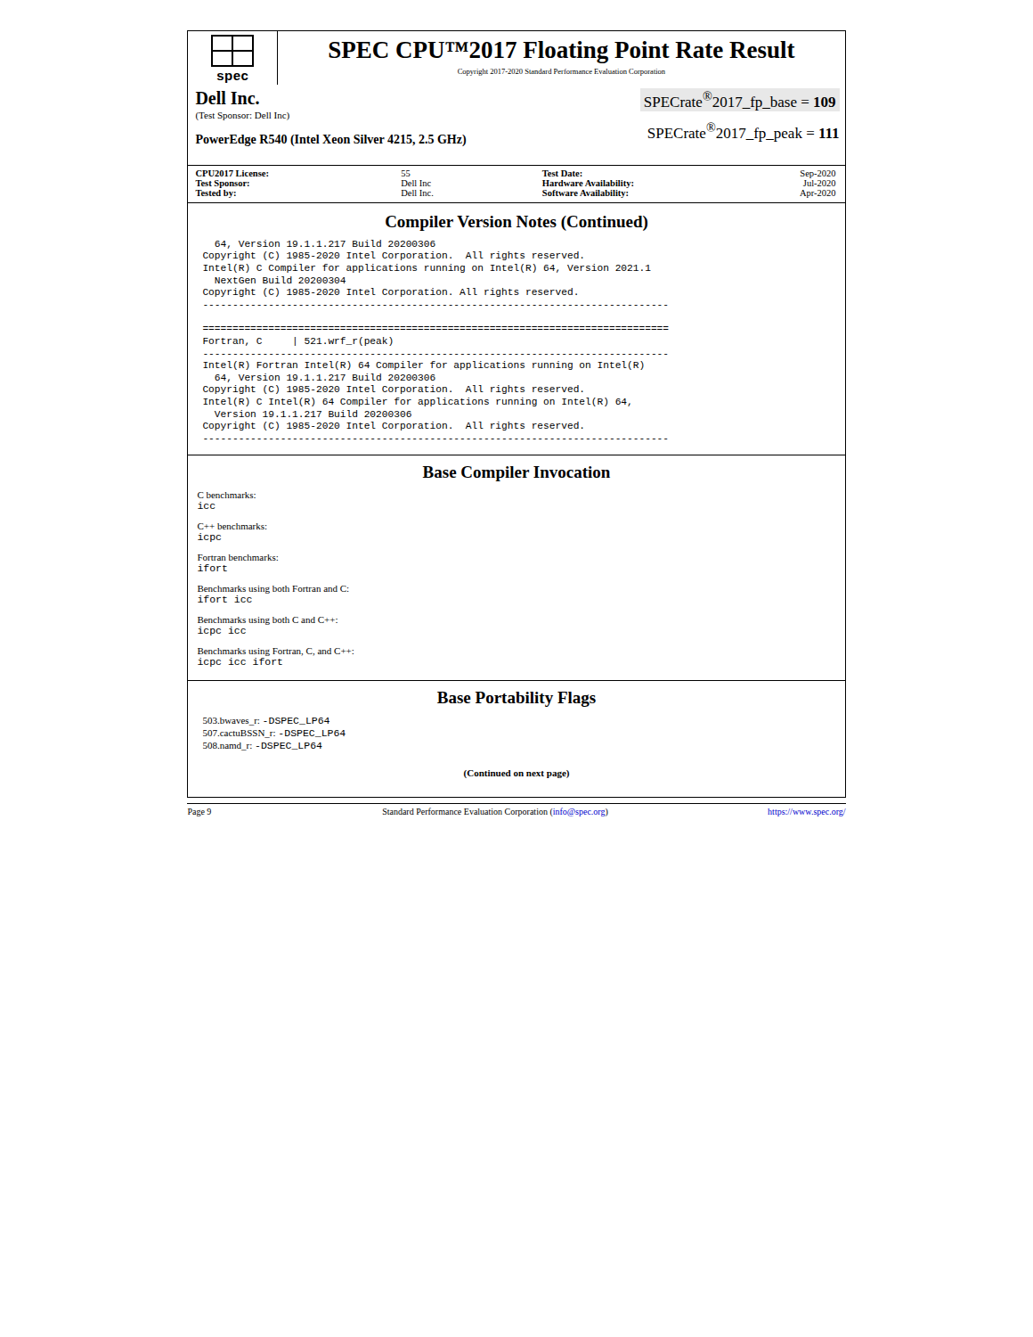spec
SPEC CPU™2017 Floating Point Rate Result
Copyright 2017-2020 Standard Performance Evaluation Corporation
Dell Inc.
(Test Sponsor: Dell Inc)
PowerEdge R540 (Intel Xeon Silver 4215, 2.5 GHz)
SPECrate®2017_fp_base = 109
SPECrate®2017_fp_peak = 111
| CPU2017 License: | 55 |
| Test Sponsor: | Dell Inc |
| Tested by: | Dell Inc. |
| Test Date: | Sep-2020 |
| Hardware Availability: | Jul-2020 |
| Software Availability: | Apr-2020 |
Compiler Version Notes (Continued)
  64, Version 19.1.1.217 Build 20200306
Copyright (C) 1985-2020 Intel Corporation.  All rights reserved.
Intel(R) C Compiler for applications running on Intel(R) 64, Version 2021.1
  NextGen Build 20200304
Copyright (C) 1985-2020 Intel Corporation. All rights reserved.
------------------------------------------------------------------------------

==============================================================================
Fortran, C     | 521.wrf_r(peak)
------------------------------------------------------------------------------
Intel(R) Fortran Intel(R) 64 Compiler for applications running on Intel(R)
  64, Version 19.1.1.217 Build 20200306
Copyright (C) 1985-2020 Intel Corporation.  All rights reserved.
Intel(R) C Intel(R) 64 Compiler for applications running on Intel(R) 64,
  Version 19.1.1.217 Build 20200306
Copyright (C) 1985-2020 Intel Corporation.  All rights reserved.
------------------------------------------------------------------------------
Base Compiler Invocation
C benchmarks:
icc
C++ benchmarks:
icpc
Fortran benchmarks:
ifort
Benchmarks using both Fortran and C:
ifort icc
Benchmarks using both C and C++:
icpc icc
Benchmarks using Fortran, C, and C++:
icpc icc ifort
Base Portability Flags
503.bwaves_r: -DSPEC_LP64
507.cactuBSSN_r: -DSPEC_LP64
508.namd_r: -DSPEC_LP64
(Continued on next page)
Page 9
Standard Performance Evaluation Corporation (info@spec.org)
https://www.spec.org/